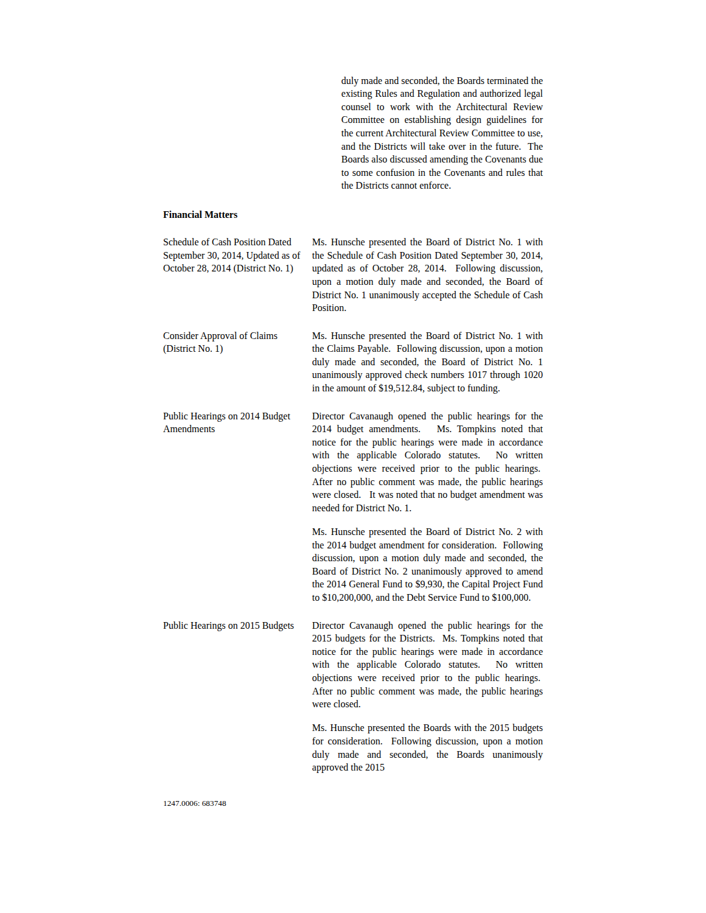duly made and seconded, the Boards terminated the existing Rules and Regulation and authorized legal counsel to work with the Architectural Review Committee on establishing design guidelines for the current Architectural Review Committee to use, and the Districts will take over in the future. The Boards also discussed amending the Covenants due to some confusion in the Covenants and rules that the Districts cannot enforce.
Financial Matters
| Schedule of Cash Position Dated September 30, 2014, Updated as of October 28, 2014 (District No. 1) | Ms. Hunsche presented the Board of District No. 1 with the Schedule of Cash Position Dated September 30, 2014, updated as of October 28, 2014. Following discussion, upon a motion duly made and seconded, the Board of District No. 1 unanimously accepted the Schedule of Cash Position. |
| Consider Approval of Claims (District No. 1) | Ms. Hunsche presented the Board of District No. 1 with the Claims Payable. Following discussion, upon a motion duly made and seconded, the Board of District No. 1 unanimously approved check numbers 1017 through 1020 in the amount of $19,512.84, subject to funding. |
| Public Hearings on 2014 Budget Amendments | Director Cavanaugh opened the public hearings for the 2014 budget amendments. Ms. Tompkins noted that notice for the public hearings were made in accordance with the applicable Colorado statutes. No written objections were received prior to the public hearings. After no public comment was made, the public hearings were closed. It was noted that no budget amendment was needed for District No. 1. Ms. Hunsche presented the Board of District No. 2 with the 2014 budget amendment for consideration. Following discussion, upon a motion duly made and seconded, the Board of District No. 2 unanimously approved to amend the 2014 General Fund to $9,930, the Capital Project Fund to $10,200,000, and the Debt Service Fund to $100,000. |
| Public Hearings on 2015 Budgets | Director Cavanaugh opened the public hearings for the 2015 budgets for the Districts. Ms. Tompkins noted that notice for the public hearings were made in accordance with the applicable Colorado statutes. No written objections were received prior to the public hearings. After no public comment was made, the public hearings were closed. Ms. Hunsche presented the Boards with the 2015 budgets for consideration. Following discussion, upon a motion duly made and seconded, the Boards unanimously approved the 2015 |
1247.0006: 683748